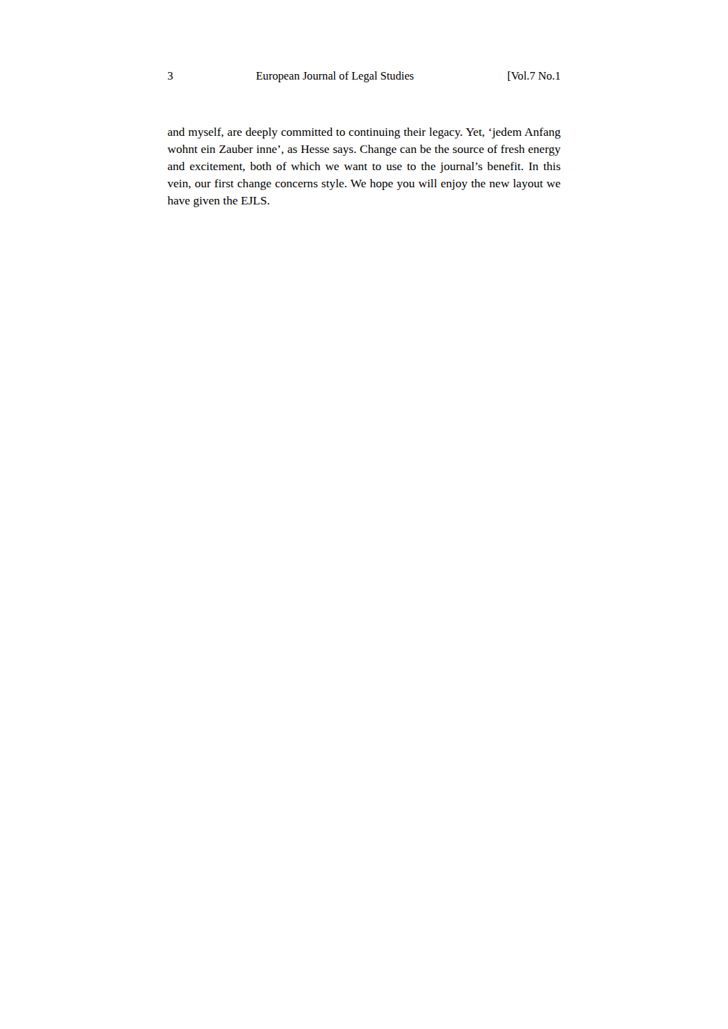3 European Journal of Legal Studies [Vol.7 No.1
and myself, are deeply committed to continuing their legacy. Yet, ‘jedem Anfang wohnt ein Zauber inne’, as Hesse says. Change can be the source of fresh energy and excitement, both of which we want to use to the journal’s benefit. In this vein, our first change concerns style. We hope you will enjoy the new layout we have given the EJLS.